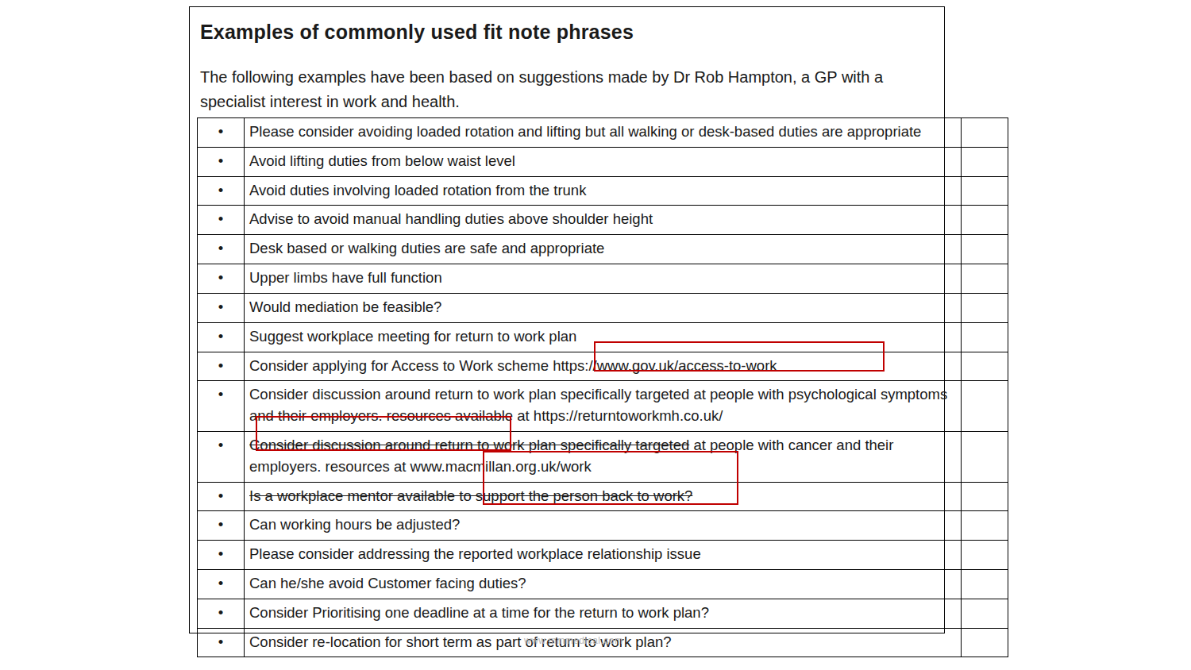Examples of commonly used fit note phrases
The following examples have been based on suggestions made by Dr Rob Hampton, a GP with a specialist interest in work and health.
| • | Please consider avoiding loaded rotation and lifting but all walking or desk-based duties are appropriate | |
| • | Avoid lifting duties from below waist level | |
| • | Avoid duties involving loaded rotation from the trunk | |
| • | Advise to avoid manual handling duties above shoulder height | |
| • | Desk based or walking duties are safe and appropriate | |
| • | Upper limbs have full function | |
| • | Would mediation be feasible? | |
| • | Suggest workplace meeting for return to work plan | |
| • | Consider applying for Access to Work scheme https://www.gov.uk/access-to-work | |
| • | Consider discussion around return to work plan specifically targeted at people with psychological symptoms and their employers. resources available at https://returntoworkmh.co.uk/ | |
| • | Consider discussion around return to work plan specifically targeted at people with cancer and their employers. resources at www.macmillan.org.uk/work | |
| • | Is a workplace mentor available to support the person back to work? | |
| • | Can working hours be adjusted? | |
| • | Please consider addressing the reported workplace relationship issue | |
| • | Can he/she avoid Customer facing duties? | |
| • | Consider Prioritising one deadline at a time for the return to work plan? | |
| • | Consider re-location for short term as part of return to work plan? | |
www.mmmedical.com